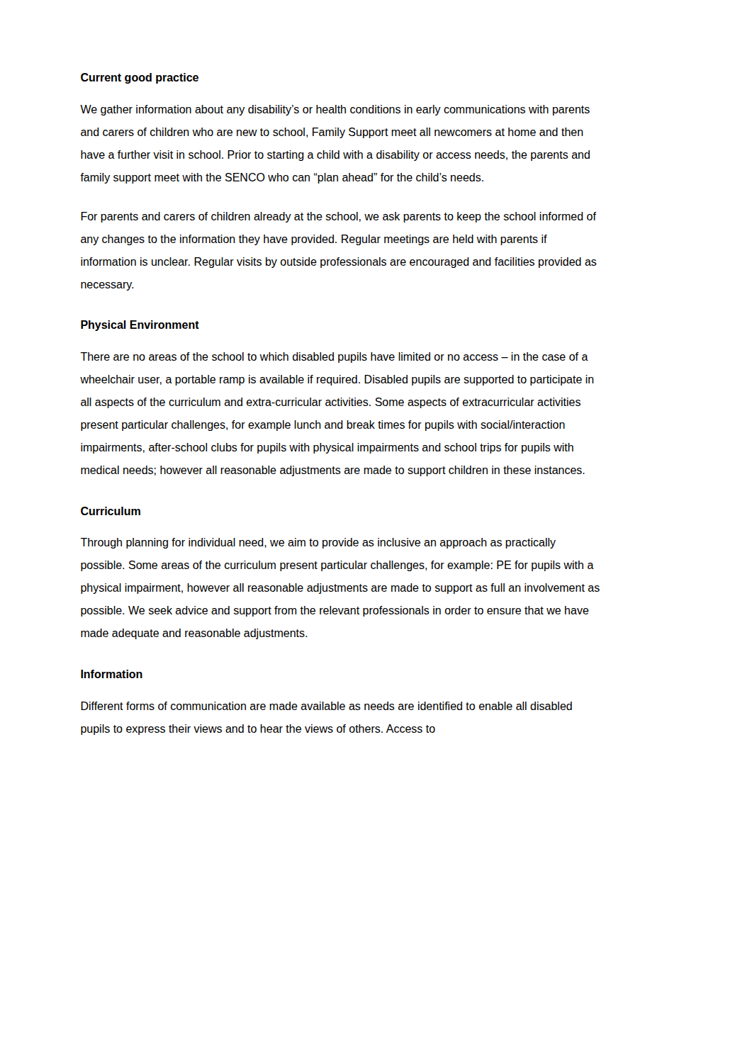Current good practice
We gather information about any disability’s or health conditions in early communications with parents and carers of children who are new to school, Family Support meet all newcomers at home and then have a further visit in school. Prior to starting a child with a disability or access needs, the parents and family support meet with the SENCO who can “plan ahead” for the child’s needs.
For parents and carers of children already at the school, we ask parents to keep the school informed of any changes to the information they have provided. Regular meetings are held with parents if information is unclear. Regular visits by outside professionals are encouraged and facilities provided as necessary.
Physical Environment
There are no areas of the school to which disabled pupils have limited or no access – in the case of a wheelchair user, a portable ramp is available if required. Disabled pupils are supported to participate in all aspects of the curriculum and extra-curricular activities. Some aspects of extracurricular activities present particular challenges, for example lunch and break times for pupils with social/interaction impairments, after-school clubs for pupils with physical impairments and school trips for pupils with medical needs; however all reasonable adjustments are made to support children in these instances.
Curriculum
Through planning for individual need, we aim to provide as inclusive an approach as practically possible. Some areas of the curriculum present particular challenges, for example: PE for pupils with a physical impairment, however all reasonable adjustments are made to support as full an involvement as possible. We seek advice and support from the relevant professionals in order to ensure that we have made adequate and reasonable adjustments.
Information
Different forms of communication are made available as needs are identified to enable all disabled pupils to express their views and to hear the views of others. Access to